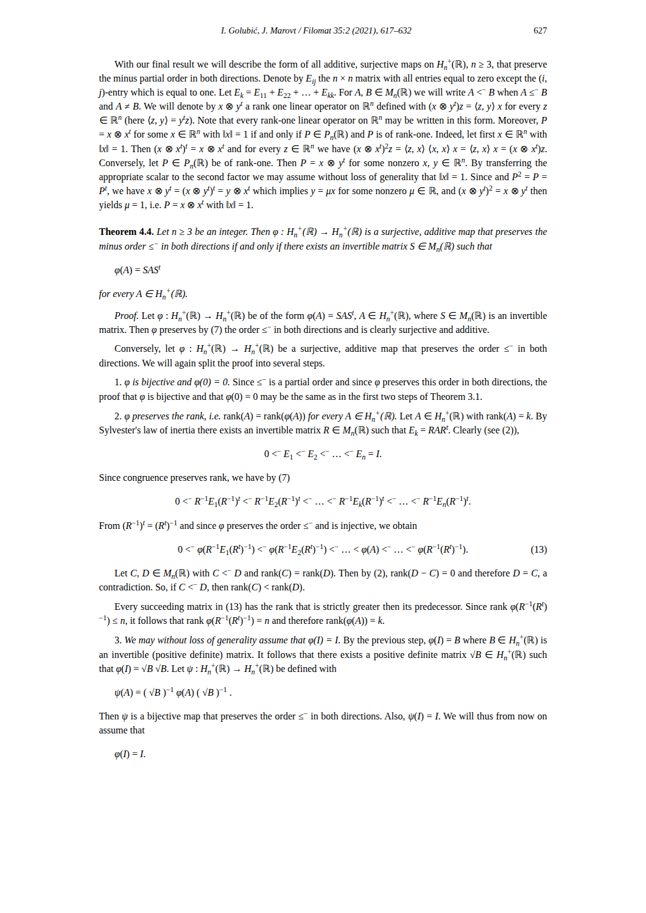I. Golubić, J. Marovt / Filomat 35:2 (2021), 617–632 627
With our final result we will describe the form of all additive, surjective maps on Hn+(ℝ), n ≥ 3, that preserve the minus partial order in both directions. Denote by Eij the n × n matrix with all entries equal to zero except the (i, j)-entry which is equal to one. Let Ek = E11 + E22 + … + Ekk. For A, B ∈ Mn(ℝ) we will write A <− B when A ≤− B and A ≠ B. We will denote by x ⊗ yt a rank one linear operator on ℝn defined with (x ⊗ yt)z = ⟨z, y⟩ x for every z ∈ ℝn (here ⟨z, y⟩ = ytz). Note that every rank-one linear operator on ℝn may be written in this form. Moreover, P = x ⊗ xt for some x ∈ ℝn with ‖x‖ = 1 if and only if P ∈ Pn(ℝ) and P is of rank-one. Indeed, let first x ∈ ℝn with ‖x‖ = 1. Then (x ⊗ xt)t = x ⊗ xt and for every z ∈ ℝn we have (x ⊗ xt)2z = ⟨z, x⟩ ⟨x, x⟩ x = ⟨z, x⟩ x = (x ⊗ xt)z. Conversely, let P ∈ Pn(ℝ) be of rank-one. Then P = x ⊗ yt for some nonzero x, y ∈ ℝn. By transferring the appropriate scalar to the second factor we may assume without loss of generality that ‖x‖ = 1. Since and P2 = P = Pt, we have x ⊗ yt = (x ⊗ yt)t = y ⊗ xt which implies y = μx for some nonzero μ ∈ ℝ, and (x ⊗ yt)2 = x ⊗ yt then yields μ = 1, i.e. P = x ⊗ xt with ‖x‖ = 1.
Theorem 4.4. Let n ≥ 3 be an integer. Then φ : Hn+(ℝ) → Hn+(ℝ) is a surjective, additive map that preserves the minus order ≤− in both directions if and only if there exists an invertible matrix S ∈ Mn(ℝ) such that
φ(A) = SASt
for every A ∈ Hn+(ℝ).
Proof. Let φ : Hn+(ℝ) → Hn+(ℝ) be of the form φ(A) = SASt, A ∈ Hn+(ℝ), where S ∈ Mn(ℝ) is an invertible matrix. Then φ preserves by (7) the order ≤− in both directions and is clearly surjective and additive.
Conversely, let φ : Hn+(ℝ) → Hn+(ℝ) be a surjective, additive map that preserves the order ≤− in both directions. We will again split the proof into several steps.
1. φ is bijective and φ(0) = 0. Since ≤− is a partial order and since φ preserves this order in both directions, the proof that φ is bijective and that φ(0) = 0 may be the same as in the first two steps of Theorem 3.1.
2. φ preserves the rank, i.e. rank(A) = rank(φ(A)) for every A ∈ Hn+(ℝ). Let A ∈ Hn+(ℝ) with rank(A) = k. By Sylvester's law of inertia there exists an invertible matrix R ∈ Mn(ℝ) such that Ek = RARt. Clearly (see (2)),
0 <− E1 <− E2 <− … <− En = I.
Since congruence preserves rank, we have by (7)
0 <− R−1E1(R−1)t <− R−1E2(R−1)t <− … <− R−1Ek(R−1)t <− … <− R−1En(R−1)t.
From (R−1)t = (Rt)−1 and since φ preserves the order ≤− and is injective, we obtain
0 <− φ(R−1E1(Rt)−1) <− φ(R−1E2(Rt)−1) <− … < φ(A) <− … <− φ(R−1(Rt)−1). (13)
Let C, D ∈ Mn(ℝ) with C <− D and rank(C) = rank(D). Then by (2), rank(D − C) = 0 and therefore D = C, a contradiction. So, if C <− D, then rank(C) < rank(D).
Every succeeding matrix in (13) has the rank that is strictly greater then its predecessor. Since rank φ(R−1(Rt)−1) ≤ n, it follows that rank φ(R−1(Rt)−1) = n and therefore rank(φ(A)) = k.
3. We may without loss of generality assume that φ(I) = I. By the previous step, φ(I) = B where B ∈ Hn+(ℝ) is an invertible (positive definite) matrix. It follows that there exists a positive definite matrix √B ∈ Hn+(ℝ) such that φ(I) = √B √B. Let ψ : Hn+(ℝ) → Hn+(ℝ) be defined with
ψ(A) = ( √B )−1 φ(A) ( √B )−1 .
Then ψ is a bijective map that preserves the order ≤− in both directions. Also, ψ(I) = I. We will thus from now on assume that
φ(I) = I.